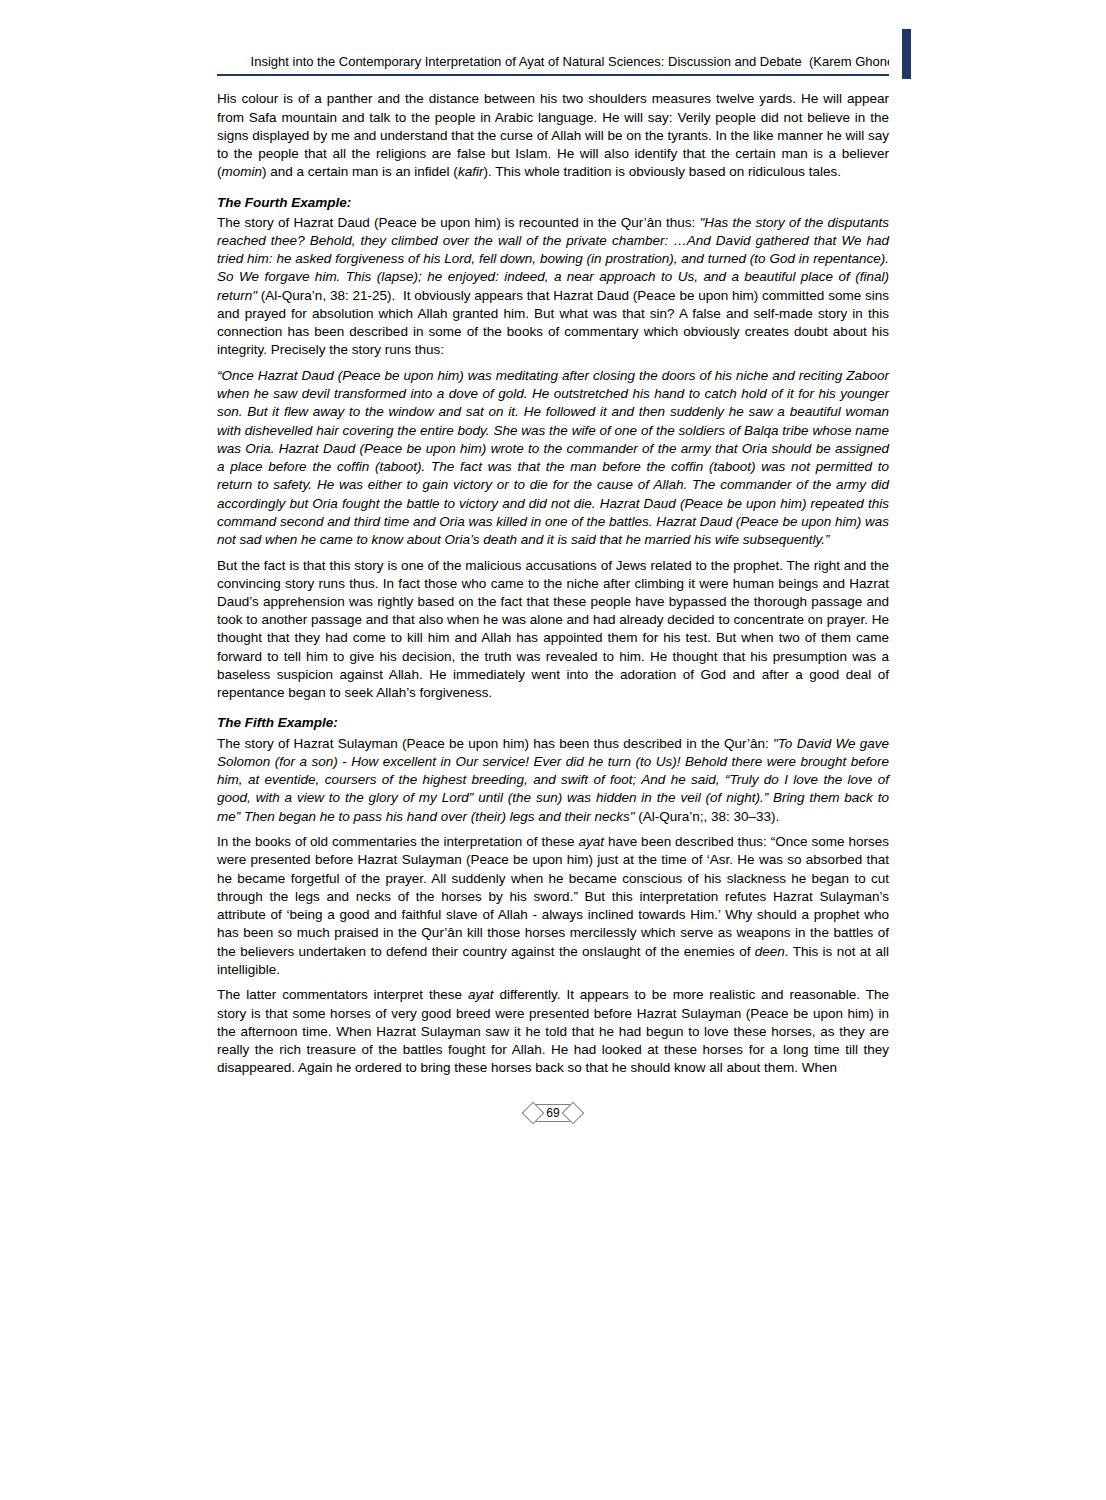Insight into the Contemporary Interpretation of Ayat of Natural Sciences: Discussion and Debate (Karem Ghoneim)
His colour is of a panther and the distance between his two shoulders measures twelve yards. He will appear from Safa mountain and talk to the people in Arabic language. He will say: Verily people did not believe in the signs displayed by me and understand that the curse of Allah will be on the tyrants. In the like manner he will say to the people that all the religions are false but Islam. He will also identify that the certain man is a believer (momin) and a certain man is an infidel (kafir). This whole tradition is obviously based on ridiculous tales.
The Fourth Example:
The story of Hazrat Daud (Peace be upon him) is recounted in the Qur’ân thus: "Has the story of the disputants reached thee? Behold, they climbed over the wall of the private chamber: …And David gathered that We had tried him: he asked forgiveness of his Lord, fell down, bowing (in prostration), and turned (to God in repentance). So We forgave him. This (lapse); he enjoyed: indeed, a near approach to Us, and a beautiful place of (final) return" (Al-Qura’n, 38: 21-25). It obviously appears that Hazrat Daud (Peace be upon him) committed some sins and prayed for absolution which Allah granted him. But what was that sin? A false and self-made story in this connection has been described in some of the books of commentary which obviously creates doubt about his integrity. Precisely the story runs thus:
“Once Hazrat Daud (Peace be upon him) was meditating after closing the doors of his niche and reciting Zaboor when he saw devil transformed into a dove of gold. He outstretched his hand to catch hold of it for his younger son. But it flew away to the window and sat on it. He followed it and then suddenly he saw a beautiful woman with dishevelled hair covering the entire body. She was the wife of one of the soldiers of Balqa tribe whose name was Oria. Hazrat Daud (Peace be upon him) wrote to the commander of the army that Oria should be assigned a place before the coffin (taboot). The fact was that the man before the coffin (taboot) was not permitted to return to safety. He was either to gain victory or to die for the cause of Allah. The commander of the army did accordingly but Oria fought the battle to victory and did not die. Hazrat Daud (Peace be upon him) repeated this command second and third time and Oria was killed in one of the battles. Hazrat Daud (Peace be upon him) was not sad when he came to know about Oria’s death and it is said that he married his wife subsequently.”
But the fact is that this story is one of the malicious accusations of Jews related to the prophet. The right and the convincing story runs thus. In fact those who came to the niche after climbing it were human beings and Hazrat Daud’s apprehension was rightly based on the fact that these people have bypassed the thorough passage and took to another passage and that also when he was alone and had already decided to concentrate on prayer. He thought that they had come to kill him and Allah has appointed them for his test. But when two of them came forward to tell him to give his decision, the truth was revealed to him. He thought that his presumption was a baseless suspicion against Allah. He immediately went into the adoration of God and after a good deal of repentance began to seek Allah’s forgiveness.
The Fifth Example:
The story of Hazrat Sulayman (Peace be upon him) has been thus described in the Qur’ân: "To David We gave Solomon (for a son) - How excellent in Our service! Ever did he turn (to Us)! Behold there were brought before him, at eventide, coursers of the highest breeding, and swift of foot; And he said, “Truly do I love the love of good, with a view to the glory of my Lord” until (the sun) was hidden in the veil (of night).” Bring them back to me” Then began he to pass his hand over (their) legs and their necks" (Al-Qura’n;, 38: 30–33).
In the books of old commentaries the interpretation of these ayat have been described thus: “Once some horses were presented before Hazrat Sulayman (Peace be upon him) just at the time of ‘Asr. He was so absorbed that he became forgetful of the prayer. All suddenly when he became conscious of his slackness he began to cut through the legs and necks of the horses by his sword.” But this interpretation refutes Hazrat Sulayman’s attribute of ‘being a good and faithful slave of Allah - always inclined towards Him.’ Why should a prophet who has been so much praised in the Qur’ân kill those horses mercilessly which serve as weapons in the battles of the believers undertaken to defend their country against the onslaught of the enemies of deen. This is not at all intelligible.
The latter commentators interpret these ayat differently. It appears to be more realistic and reasonable. The story is that some horses of very good breed were presented before Hazrat Sulayman (Peace be upon him) in the afternoon time. When Hazrat Sulayman saw it he told that he had begun to love these horses, as they are really the rich treasure of the battles fought for Allah. He had looked at these horses for a long time till they disappeared. Again he ordered to bring these horses back so that he should know all about them. When
69